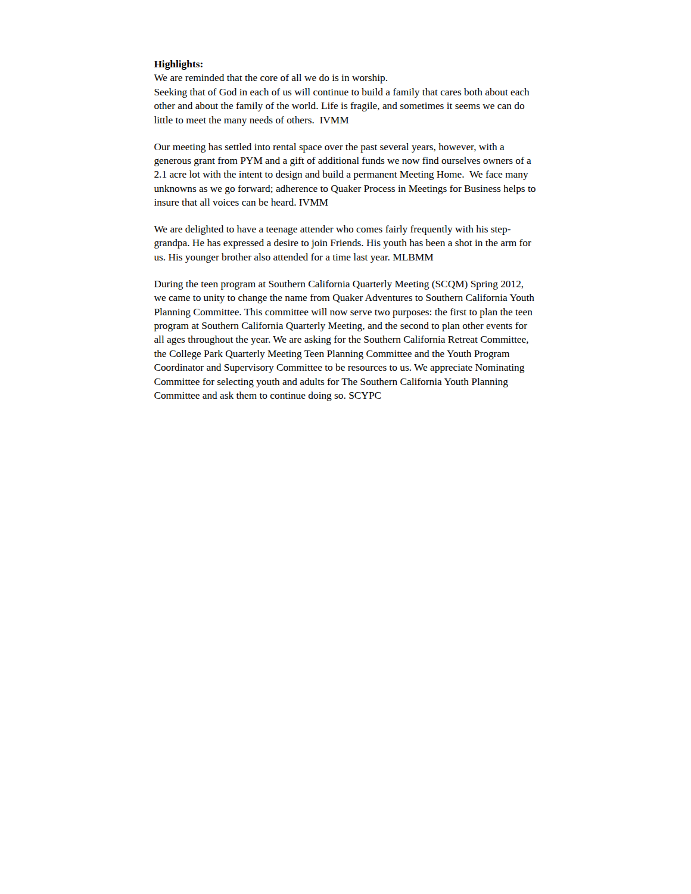Highlights:
We are reminded that the core of all we do is in worship.
Seeking that of God in each of us will continue to build a family that cares both about each other and about the family of the world. Life is fragile, and sometimes it seems we can do little to meet the many needs of others. IVMM
Our meeting has settled into rental space over the past several years, however, with a generous grant from PYM and a gift of additional funds we now find ourselves owners of a 2.1 acre lot with the intent to design and build a permanent Meeting Home. We face many unknowns as we go forward; adherence to Quaker Process in Meetings for Business helps to insure that all voices can be heard. IVMM
We are delighted to have a teenage attender who comes fairly frequently with his step-grandpa. He has expressed a desire to join Friends. His youth has been a shot in the arm for us. His younger brother also attended for a time last year. MLBMM
During the teen program at Southern California Quarterly Meeting (SCQM) Spring 2012, we came to unity to change the name from Quaker Adventures to Southern California Youth Planning Committee. This committee will now serve two purposes: the first to plan the teen program at Southern California Quarterly Meeting, and the second to plan other events for all ages throughout the year. We are asking for the Southern California Retreat Committee, the College Park Quarterly Meeting Teen Planning Committee and the Youth Program Coordinator and Supervisory Committee to be resources to us. We appreciate Nominating Committee for selecting youth and adults for The Southern California Youth Planning Committee and ask them to continue doing so. SCYPC